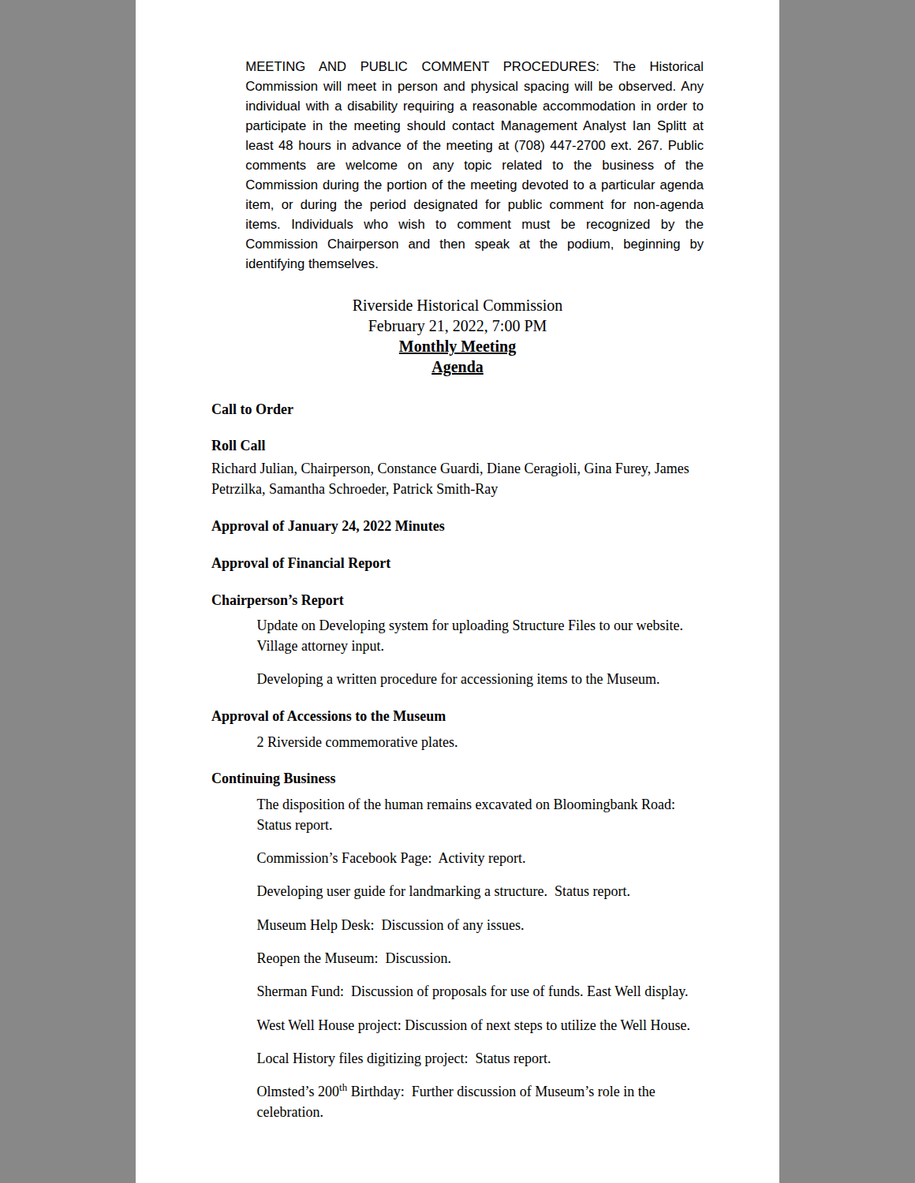MEETING AND PUBLIC COMMENT PROCEDURES: The Historical Commission will meet in person and physical spacing will be observed. Any individual with a disability requiring a reasonable accommodation in order to participate in the meeting should contact Management Analyst Ian Splitt at least 48 hours in advance of the meeting at (708) 447-2700 ext. 267. Public comments are welcome on any topic related to the business of the Commission during the portion of the meeting devoted to a particular agenda item, or during the period designated for public comment for non-agenda items. Individuals who wish to comment must be recognized by the Commission Chairperson and then speak at the podium, beginning by identifying themselves.
Riverside Historical Commission
February 21, 2022, 7:00 PM
Monthly Meeting
Agenda
Call to Order
Roll Call
Richard Julian, Chairperson, Constance Guardi, Diane Ceragioli, Gina Furey, James Petrzilka, Samantha Schroeder, Patrick Smith-Ray
Approval of January 24, 2022 Minutes
Approval of Financial Report
Chairperson’s Report
Update on Developing system for uploading Structure Files to our website. Village attorney input.
Developing a written procedure for accessioning items to the Museum.
Approval of Accessions to the Museum
2 Riverside commemorative plates.
Continuing Business
The disposition of the human remains excavated on Bloomingbank Road: Status report.
Commission’s Facebook Page: Activity report.
Developing user guide for landmarking a structure. Status report.
Museum Help Desk: Discussion of any issues.
Reopen the Museum: Discussion.
Sherman Fund: Discussion of proposals for use of funds. East Well display.
West Well House project: Discussion of next steps to utilize the Well House.
Local History files digitizing project: Status report.
Olmsted’s 200th Birthday: Further discussion of Museum’s role in the celebration.